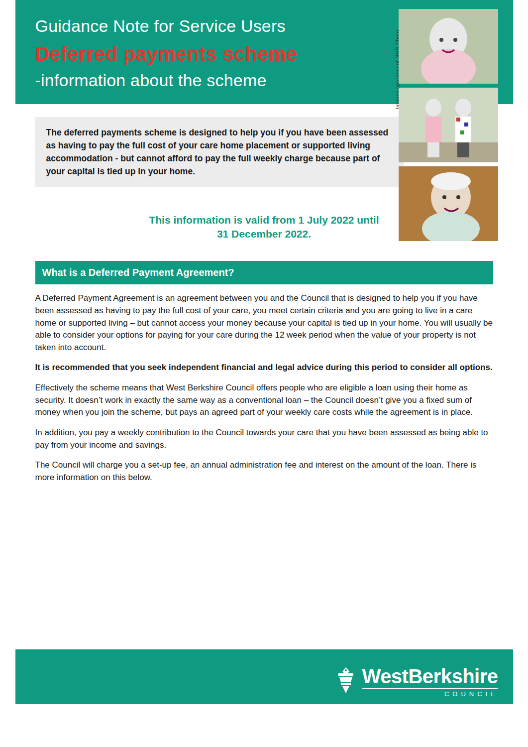Guidance Note for Service Users
Deferred payments scheme
-information about the scheme
Images courtesy of NHS Photo
The deferred payments scheme is designed to help you if you have been assessed as having to pay the full cost of your care home placement or supported living accommodation - but cannot afford to pay the full weekly charge because part of your capital is tied up in your home.
This information is valid from 1 July 2022 until
31 December 2022.
What is a Deferred Payment Agreement?
A Deferred Payment Agreement is an agreement between you and the Council that is designed to help you if you have been assessed as having to pay the full cost of your care, you meet certain criteria and you are going to live in a care home or supported living – but cannot access your money because your capital is tied up in your home. You will usually be able to consider your options for paying for your care during the 12 week period when the value of your property is not taken into account.
It is recommended that you seek independent financial and legal advice during this period to consider all options.
Effectively the scheme means that West Berkshire Council offers people who are eligible a loan using their home as security. It doesn’t work in exactly the same way as a conventional loan – the Council doesn’t give you a fixed sum of money when you join the scheme, but pays an agreed part of your weekly care costs while the agreement is in place.
In addition, you pay a weekly contribution to the Council towards your care that you have been assessed as being able to pay from your income and savings.
The Council will charge you a set-up fee, an annual administration fee and interest on the amount of the loan. There is more information on this below.
WestBerkshire COUNCIL